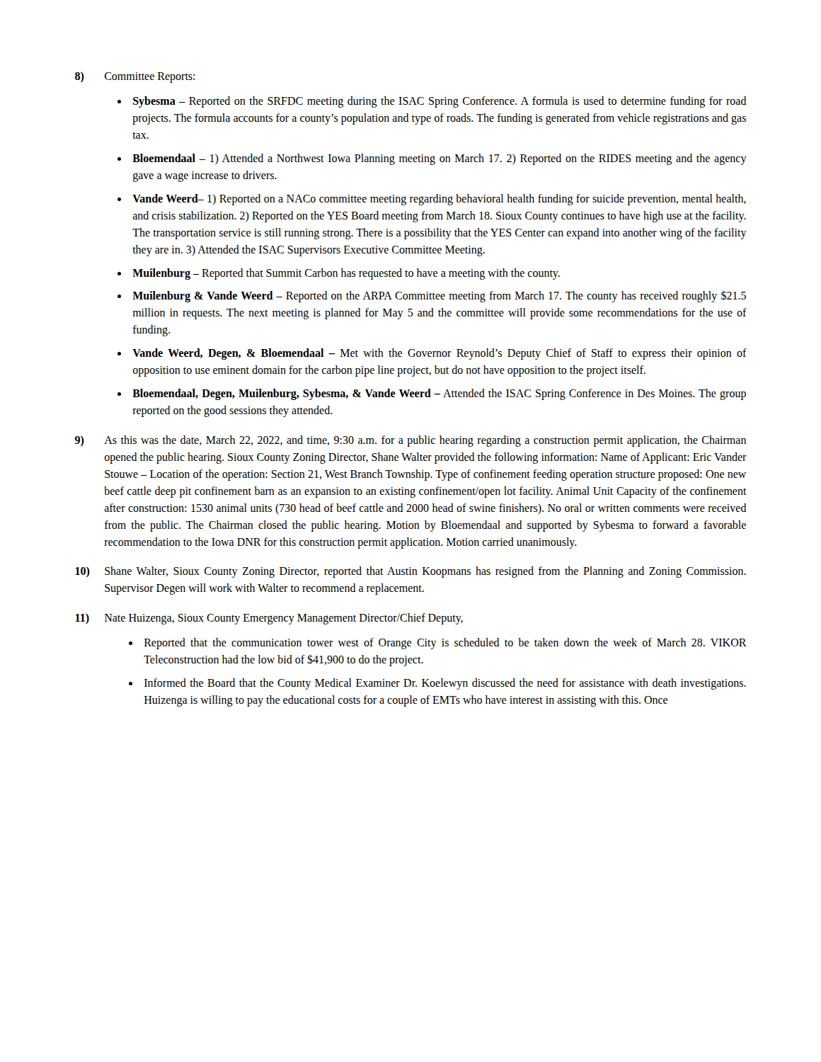8)
Committee Reports:
Sybesma – Reported on the SRFDC meeting during the ISAC Spring Conference. A formula is used to determine funding for road projects. The formula accounts for a county’s population and type of roads. The funding is generated from vehicle registrations and gas tax.
Bloemendaal – 1) Attended a Northwest Iowa Planning meeting on March 17. 2) Reported on the RIDES meeting and the agency gave a wage increase to drivers.
Vande Weerd– 1) Reported on a NACo committee meeting regarding behavioral health funding for suicide prevention, mental health, and crisis stabilization. 2) Reported on the YES Board meeting from March 18. Sioux County continues to have high use at the facility. The transportation service is still running strong. There is a possibility that the YES Center can expand into another wing of the facility they are in. 3) Attended the ISAC Supervisors Executive Committee Meeting.
Muilenburg – Reported that Summit Carbon has requested to have a meeting with the county.
Muilenburg & Vande Weerd – Reported on the ARPA Committee meeting from March 17. The county has received roughly $21.5 million in requests. The next meeting is planned for May 5 and the committee will provide some recommendations for the use of funding.
Vande Weerd, Degen, & Bloemendaal – Met with the Governor Reynold’s Deputy Chief of Staff to express their opinion of opposition to use eminent domain for the carbon pipe line project, but do not have opposition to the project itself.
Bloemendaal, Degen, Muilenburg, Sybesma, & Vande Weerd – Attended the ISAC Spring Conference in Des Moines. The group reported on the good sessions they attended.
9)
As this was the date, March 22, 2022, and time, 9:30 a.m. for a public hearing regarding a construction permit application, the Chairman opened the public hearing. Sioux County Zoning Director, Shane Walter provided the following information: Name of Applicant: Eric Vander Stouwe – Location of the operation: Section 21, West Branch Township. Type of confinement feeding operation structure proposed: One new beef cattle deep pit confinement barn as an expansion to an existing confinement/open lot facility. Animal Unit Capacity of the confinement after construction: 1530 animal units (730 head of beef cattle and 2000 head of swine finishers). No oral or written comments were received from the public. The Chairman closed the public hearing. Motion by Bloemendaal and supported by Sybesma to forward a favorable recommendation to the Iowa DNR for this construction permit application. Motion carried unanimously.
10)
Shane Walter, Sioux County Zoning Director, reported that Austin Koopmans has resigned from the Planning and Zoning Commission. Supervisor Degen will work with Walter to recommend a replacement.
11)
Nate Huizenga, Sioux County Emergency Management Director/Chief Deputy,
Reported that the communication tower west of Orange City is scheduled to be taken down the week of March 28. VIKOR Teleconstruction had the low bid of $41,900 to do the project.
Informed the Board that the County Medical Examiner Dr. Koelewyn discussed the need for assistance with death investigations. Huizenga is willing to pay the educational costs for a couple of EMTs who have interest in assisting with this. Once